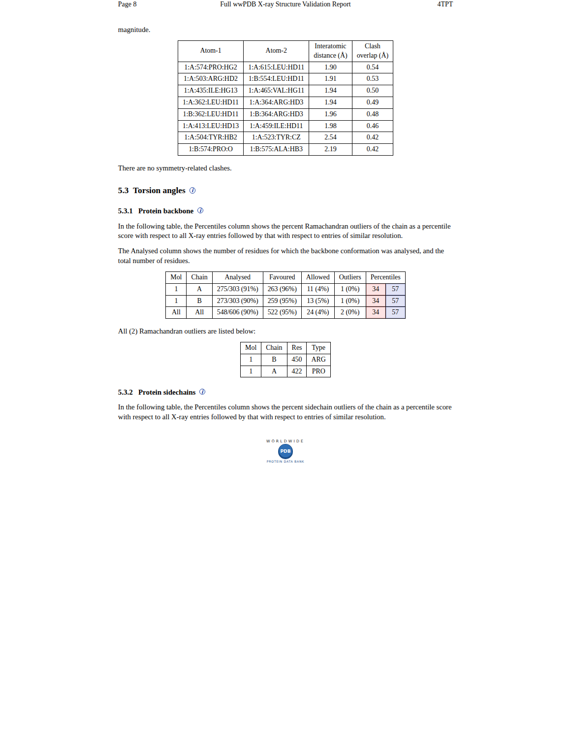Page 8
Full wwPDB X-ray Structure Validation Report
4TPT
magnitude.
| Atom-1 | Atom-2 | Interatomic distance (Å) | Clash overlap (Å) |
| --- | --- | --- | --- |
| 1:A:574:PRO:HG2 | 1:A:615:LEU:HD11 | 1.90 | 0.54 |
| 1:A:503:ARG:HD2 | 1:B:554:LEU:HD11 | 1.91 | 0.53 |
| 1:A:435:ILE:HG13 | 1:A:465:VAL:HG11 | 1.94 | 0.50 |
| 1:A:362:LEU:HD11 | 1:A:364:ARG:HD3 | 1.94 | 0.49 |
| 1:B:362:LEU:HD11 | 1:B:364:ARG:HD3 | 1.96 | 0.48 |
| 1:A:413:LEU:HD13 | 1:A:459:ILE:HD11 | 1.98 | 0.46 |
| 1:A:504:TYR:HB2 | 1:A:523:TYR:CZ | 2.54 | 0.42 |
| 1:B:574:PRO:O | 1:B:575:ALA:HB3 | 2.19 | 0.42 |
There are no symmetry-related clashes.
5.3 Torsion angles i
5.3.1 Protein backbone i
In the following table, the Percentiles column shows the percent Ramachandran outliers of the chain as a percentile score with respect to all X-ray entries followed by that with respect to entries of similar resolution.
The Analysed column shows the number of residues for which the backbone conformation was analysed, and the total number of residues.
| Mol | Chain | Analysed | Favoured | Allowed | Outliers | Percentiles |
| --- | --- | --- | --- | --- | --- | --- |
| 1 | A | 275/303 (91%) | 263 (96%) | 11 (4%) | 1 (0%) | 34 | 57 |
| 1 | B | 273/303 (90%) | 259 (95%) | 13 (5%) | 1 (0%) | 34 | 57 |
| All | All | 548/606 (90%) | 522 (95%) | 24 (4%) | 2 (0%) | 34 | 57 |
All (2) Ramachandran outliers are listed below:
| Mol | Chain | Res | Type |
| --- | --- | --- | --- |
| 1 | B | 450 | ARG |
| 1 | A | 422 | PRO |
5.3.2 Protein sidechains i
In the following table, the Percentiles column shows the percent sidechain outliers of the chain as a percentile score with respect to all X-ray entries followed by that with respect to entries of similar resolution.
WORLDWIDE
PROTEIN DATA BANK